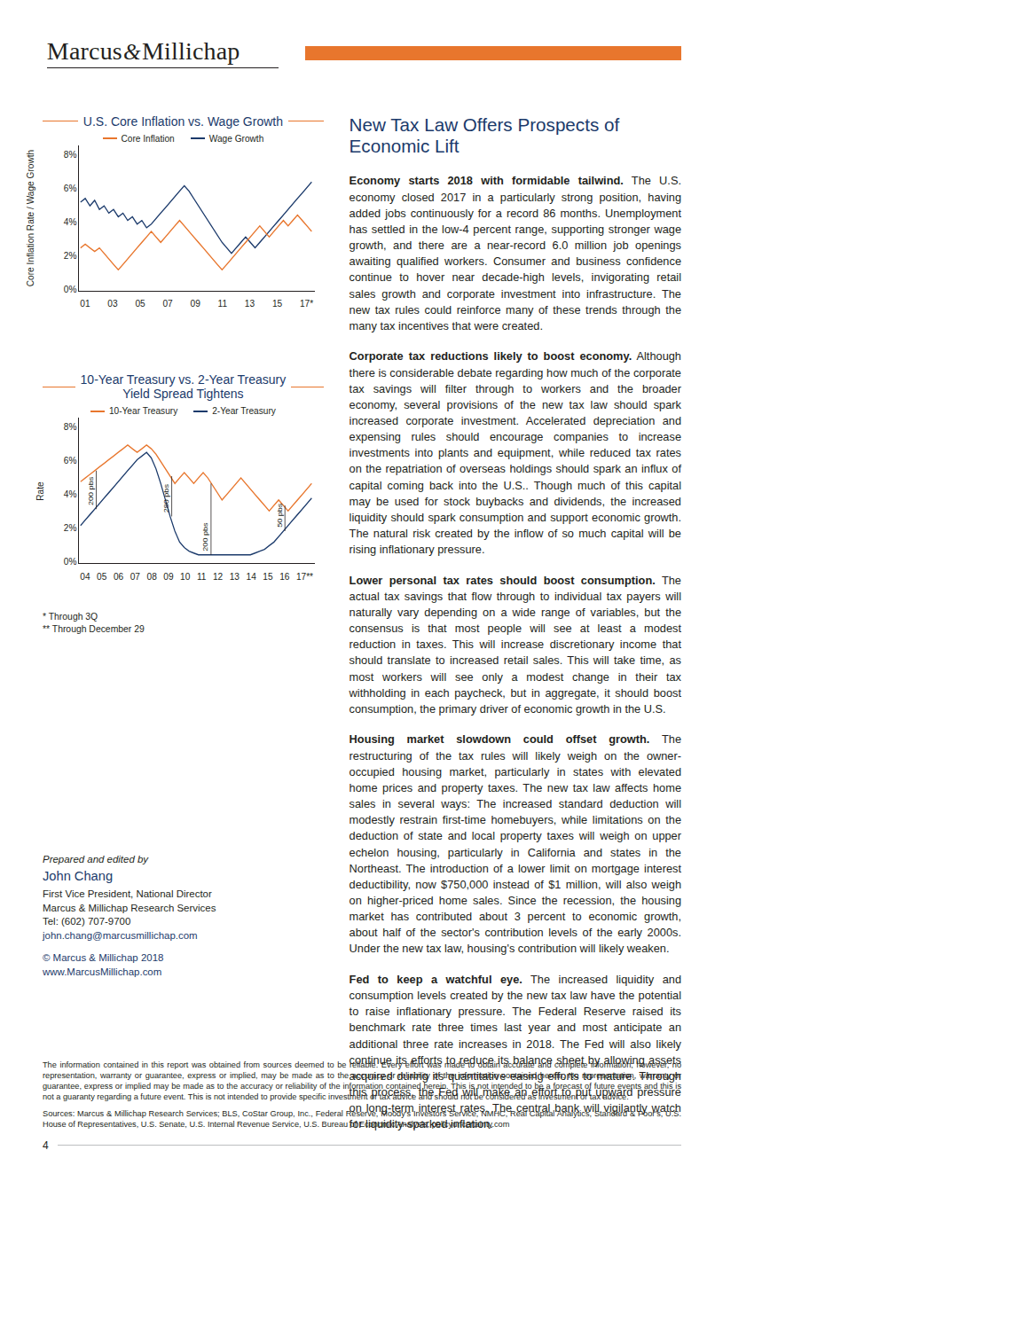Marcus&Millichap
U.S. Core Inflation vs. Wage Growth
Core Inflation Wage Growth
Core Inflation Rate / Wage Growth
8% 6% 4% 2% 0%
010305070911131517*
10-Year Treasury vs. 2-Year Treasury
Yield Spread Tightens
10-Year Treasury 2-Year Treasury
Rate
8% 6% 4% 2% 0%
200 pbs 280 pbs 200 pbs 50 pbs
0405060708091011121314151617**
* Through 3Q
** Through December 29
Prepared and edited by
John Chang
First Vice President, National Director
Marcus & Millichap Research Services
Tel: (602) 707-9700
john.chang@marcusmillichap.com
© Marcus & Millichap 2018
www.MarcusMillichap.com
New Tax Law Offers Prospects of Economic Lift
Economy starts 2018 with formidable tailwind. The U.S. economy closed 2017 in a particularly strong position, having added jobs continuously for a record 86 months. Unemployment has settled in the low-4 percent range, supporting stronger wage growth, and there are a near-record 6.0 million job openings awaiting qualified workers. Consumer and business confidence continue to hover near decade-high levels, invigorating retail sales growth and corporate investment into infrastructure. The new tax rules could reinforce many of these trends through the many tax incentives that were created.
Corporate tax reductions likely to boost economy. Although there is considerable debate regarding how much of the corporate tax savings will filter through to workers and the broader economy, several provisions of the new tax law should spark increased corporate investment. Accelerated depreciation and expensing rules should encourage companies to increase investments into plants and equipment, while reduced tax rates on the repatriation of overseas holdings should spark an influx of capital coming back into the U.S.. Though much of this capital may be used for stock buybacks and dividends, the increased liquidity should spark consumption and support economic growth. The natural risk created by the inflow of so much capital will be rising inflationary pressure.
Lower personal tax rates should boost consumption. The actual tax savings that flow through to individual tax payers will naturally vary depending on a wide range of variables, but the consensus is that most people will see at least a modest reduction in taxes. This will increase discretionary income that should translate to increased retail sales. This will take time, as most workers will see only a modest change in their tax withholding in each paycheck, but in aggregate, it should boost consumption, the primary driver of economic growth in the U.S.
Housing market slowdown could offset growth. The restructuring of the tax rules will likely weigh on the owner-occupied housing market, particularly in states with elevated home prices and property taxes. The new tax law affects home sales in several ways: The increased standard deduction will modestly restrain first-time homebuyers, while limitations on the deduction of state and local property taxes will weigh on upper echelon housing, particularly in California and states in the Northeast. The introduction of a lower limit on mortgage interest deductibility, now $750,000 instead of $1 million, will also weigh on higher-priced home sales. Since the recession, the housing market has contributed about 3 percent to economic growth, about half of the sector's contribution levels of the early 2000s. Under the new tax law, housing's contribution will likely weaken.
Fed to keep a watchful eye. The increased liquidity and consumption levels created by the new tax law have the potential to raise inflationary pressure. The Federal Reserve raised its benchmark rate three times last year and most anticipate an additional three rate increases in 2018. The Fed will also likely continue its efforts to reduce its balance sheet by allowing assets acquired during its quantitative easing efforts to mature. Through this process, the Fed will make an effort to put upward pressure on long-term interest rates. The central bank will vigilantly watch for liquidity-sparked inflation.
The information contained in this report was obtained from sources deemed to be reliable. Every effort was made to obtain accurate and complete information; however, no representation, warranty or guarantee, express or implied, may be made as to the accuracy or reliability of the information contained herein. No representation, warranty or guarantee, express or implied may be made as to the accuracy or reliability of the information contained herein. This is not intended to be a forecast of future events and this is not a guaranty regarding a future event. This is not intended to provide specific investment or tax advice and should not be considered as investment or tax advice.
Sources: Marcus & Millichap Research Services; BLS, CoStar Group, Inc., Federal Reserve, Moody's Investors Service, NMHC, Real Capital Analytics, Standard & Poor's, U.S. House of Representatives, U.S. Senate, U.S. Internal Revenue Service, U.S. Bureau of Economic Analysis, policyuncertainty.com
4